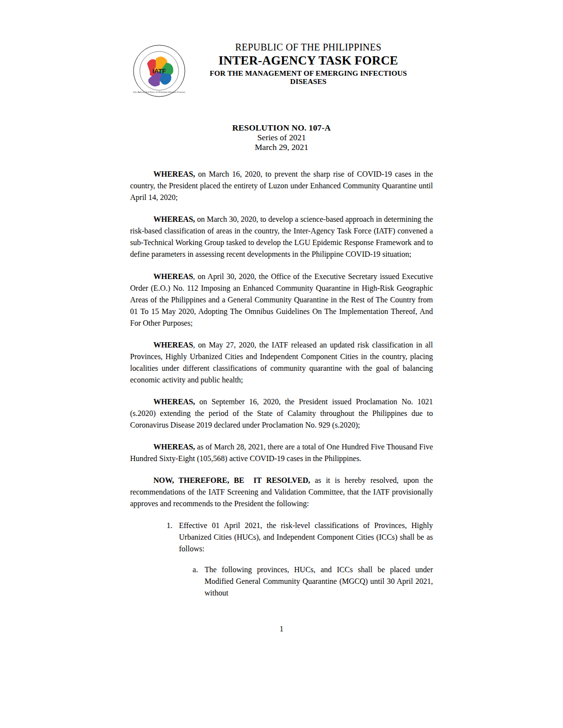IATF Inter-Agency Task Force on Emerging Infectious Diseases
REPUBLIC OF THE PHILIPPINES
INTER-AGENCY TASK FORCE
FOR THE MANAGEMENT OF EMERGING INFECTIOUS DISEASES
RESOLUTION NO. 107-A
Series of 2021
March 29, 2021
WHEREAS, on March 16, 2020, to prevent the sharp rise of COVID-19 cases in the country, the President placed the entirety of Luzon under Enhanced Community Quarantine until April 14, 2020;
WHEREAS, on March 30, 2020, to develop a science-based approach in determining the risk-based classification of areas in the country, the Inter-Agency Task Force (IATF) convened a sub-Technical Working Group tasked to develop the LGU Epidemic Response Framework and to define parameters in assessing recent developments in the Philippine COVID-19 situation;
WHEREAS, on April 30, 2020, the Office of the Executive Secretary issued Executive Order (E.O.) No. 112 Imposing an Enhanced Community Quarantine in High-Risk Geographic Areas of the Philippines and a General Community Quarantine in the Rest of The Country from 01 To 15 May 2020, Adopting The Omnibus Guidelines On The Implementation Thereof, And For Other Purposes;
WHEREAS, on May 27, 2020, the IATF released an updated risk classification in all Provinces, Highly Urbanized Cities and Independent Component Cities in the country, placing localities under different classifications of community quarantine with the goal of balancing economic activity and public health;
WHEREAS, on September 16, 2020, the President issued Proclamation No. 1021 (s.2020) extending the period of the State of Calamity throughout the Philippines due to Coronavirus Disease 2019 declared under Proclamation No. 929 (s.2020);
WHEREAS, as of March 28, 2021, there are a total of One Hundred Five Thousand Five Hundred Sixty-Eight (105,568) active COVID-19 cases in the Philippines.
NOW, THEREFORE, BE IT RESOLVED, as it is hereby resolved, upon the recommendations of the IATF Screening and Validation Committee, that the IATF provisionally approves and recommends to the President the following:
Effective 01 April 2021, the risk-level classifications of Provinces, Highly Urbanized Cities (HUCs), and Independent Component Cities (ICCs) shall be as follows:
The following provinces, HUCs, and ICCs shall be placed under Modified General Community Quarantine (MGCQ) until 30 April 2021, without
1